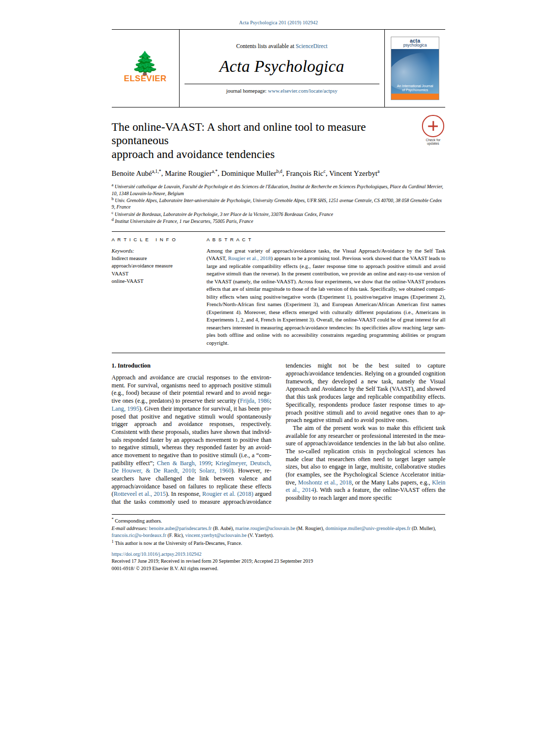Acta Psychologica 201 (2019) 102942
🌲 ELSEVIER
Contents lists available at ScienceDirect
Acta Psychologica
journal homepage: www.elsevier.com/locate/actpsy
acta psychologica
An International Journal
of Psychonomics
Check for
updates
The online-VAAST: A short and online tool to measure spontaneous
approach and avoidance tendencies
Benoite Aubéa,1,*, Marine Rougiera,*, Dominique Mullerb,d, François Ricc, Vincent Yzerbyta
a Université catholique de Louvain, Faculté de Psychologie et des Sciences de l'Education, Institut de Recherche en Sciences Psychologiques, Place du Cardinal Mercier, 10, 1348 Louvain-la-Neuve, Belgium
b Univ. Grenoble Alpes, Laboratoire Inter-universitaire de Psychologie, University Grenoble Alpes, UFR SHS, 1251 avenue Centrale, CS 40700, 38 058 Grenoble Cedex 9, France
c Université de Bordeaux, Laboratoire de Psychologie, 3 ter Place de la Victoire, 33076 Bordeaux Cedex, France
d Institut Universitaire de France, 1 rue Descartes, 75005 Paris, France
A R T I C L E I N F O
Keywords:
Indirect measure
approach/avoidance measure
VAAST
online-VAAST
A B S T R A C T
Among the great variety of approach/avoidance tasks, the Visual Approach/Avoidance by the Self Task (VAAST, Rougier et al., 2018) appears to be a promising tool. Previous work showed that the VAAST leads to large and replicable compatibility effects (e.g., faster response time to approach positive stimuli and avoid negative stimuli than the reverse). In the present contribution, we provide an online and easy-to-use version of the VAAST (namely, the online-VAAST). Across four experiments, we show that the online-VAAST produces effects that are of similar magnitude to those of the lab version of this task. Specifically, we obtained compatibility effects when using positive/negative words (Experiment 1), positive/negative images (Experiment 2), French/North-African first names (Experiment 3), and European American/African American first names (Experiment 4). Moreover, these effects emerged with culturally different populations (i.e., Americans in Experiments 1, 2, and 4, French in Experiment 3). Overall, the online-VAAST could be of great interest for all researchers interested in measuring approach/avoidance tendencies: Its specificities allow reaching large samples both offline and online with no accessibility constraints regarding programming abilities or program copyright.
1. Introduction
Approach and avoidance are crucial responses to the environment. For survival, organisms need to approach positive stimuli (e.g., food) because of their potential reward and to avoid negative ones (e.g., predators) to preserve their security (Frijda, 1986; Lang, 1995). Given their importance for survival, it has been proposed that positive and negative stimuli would spontaneously trigger approach and avoidance responses, respectively. Consistent with these proposals, studies have shown that individuals responded faster by an approach movement to positive than to negative stimuli, whereas they responded faster by an avoidance movement to negative than to positive stimuli (i.e., a “compatibility effect”; Chen & Bargh, 1999; Krieglmeyer, Deutsch, De Houwer, & De Raedt, 2010; Solarz, 1960). However, researchers have challenged the link between valence and approach/avoidance based on failures to replicate these effects (Rotteveel et al., 2015). In response, Rougier et al. (2018) argued that the tasks commonly used to measure approach/avoidance tendencies might not be the best suited to capture approach/avoidance tendencies. Relying on a grounded cognition framework, they developed a new task, namely the Visual Approach and Avoidance by the Self Task (VAAST), and showed that this task produces large and replicable compatibility effects. Specifically, respondents produce faster response times to approach positive stimuli and to avoid negative ones than to approach negative stimuli and to avoid positive ones.
The aim of the present work was to make this efficient task available for any researcher or professional interested in the measure of approach/avoidance tendencies in the lab but also online. The so-called replication crisis in psychological sciences has made clear that researchers often need to target larger sample sizes, but also to engage in large, multisite, collaborative studies (for examples, see the Psychological Science Accelerator initiative, Moshontz et al., 2018, or the Many Labs papers, e.g., Klein et al., 2014). With such a feature, the online-VAAST offers the possibility to reach larger and more specific
* Corresponding authors.
E-mail addresses: benoite.aube@parisdescartes.fr (B. Aubé), marine.rougier@uclouvain.be (M. Rougier), dominique.muller@univ-grenoble-alpes.fr (D. Muller), francois.ric@u-bordeaux.fr (F. Ric), vincent.yzerbyt@uclouvain.be (V. Yzerbyt).
1 This author is now at the University of Paris-Descartes, France.
https://doi.org/10.1016/j.actpsy.2019.102942
Received 17 June 2019; Received in revised form 20 September 2019; Accepted 23 September 2019
0001-6918/ © 2019 Elsevier B.V. All rights reserved.